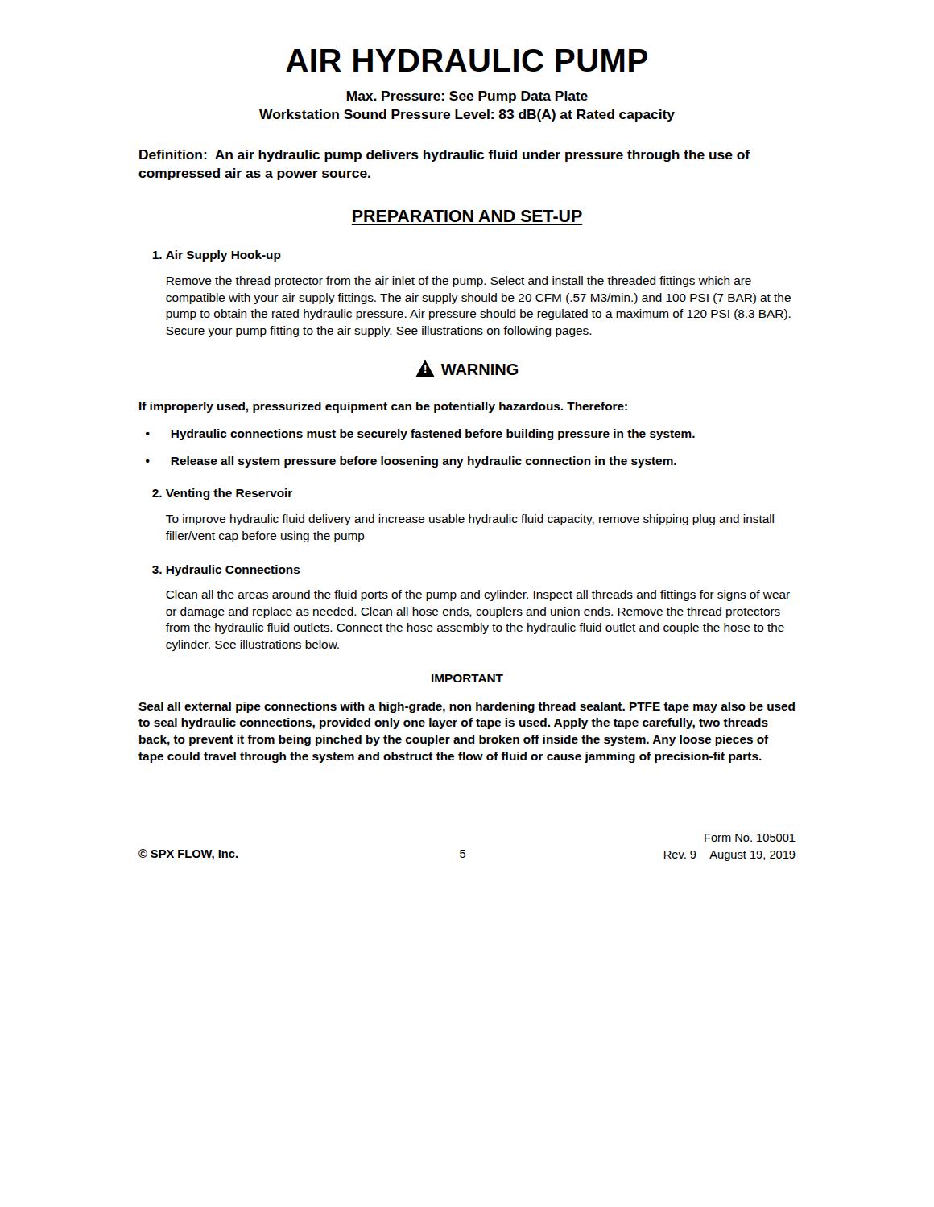AIR HYDRAULIC PUMP
Max. Pressure: See Pump Data Plate
Workstation Sound Pressure Level: 83 dB(A) at Rated capacity
Definition: An air hydraulic pump delivers hydraulic fluid under pressure through the use of compressed air as a power source.
PREPARATION AND SET-UP
Air Supply Hook-up
Remove the thread protector from the air inlet of the pump. Select and install the threaded fittings which are compatible with your air supply fittings. The air supply should be 20 CFM (.57 M3/min.) and 100 PSI (7 BAR) at the pump to obtain the rated hydraulic pressure. Air pressure should be regulated to a maximum of 120 PSI (8.3 BAR). Secure your pump fitting to the air supply. See illustrations on following pages.
WARNING
If improperly used, pressurized equipment can be potentially hazardous. Therefore:
Hydraulic connections must be securely fastened before building pressure in the system.
Release all system pressure before loosening any hydraulic connection in the system.
Venting the Reservoir
To improve hydraulic fluid delivery and increase usable hydraulic fluid capacity, remove shipping plug and install filler/vent cap before using the pump
Hydraulic Connections
Clean all the areas around the fluid ports of the pump and cylinder. Inspect all threads and fittings for signs of wear or damage and replace as needed. Clean all hose ends, couplers and union ends. Remove the thread protectors from the hydraulic fluid outlets. Connect the hose assembly to the hydraulic fluid outlet and couple the hose to the cylinder. See illustrations below.
IMPORTANT
Seal all external pipe connections with a high-grade, non hardening thread sealant. PTFE tape may also be used to seal hydraulic connections, provided only one layer of tape is used. Apply the tape carefully, two threads back, to prevent it from being pinched by the coupler and broken off inside the system. Any loose pieces of tape could travel through the system and obstruct the flow of fluid or cause jamming of precision-fit parts.
© SPX FLOW, Inc.
5
Form No. 105001
Rev. 9 August 19, 2019